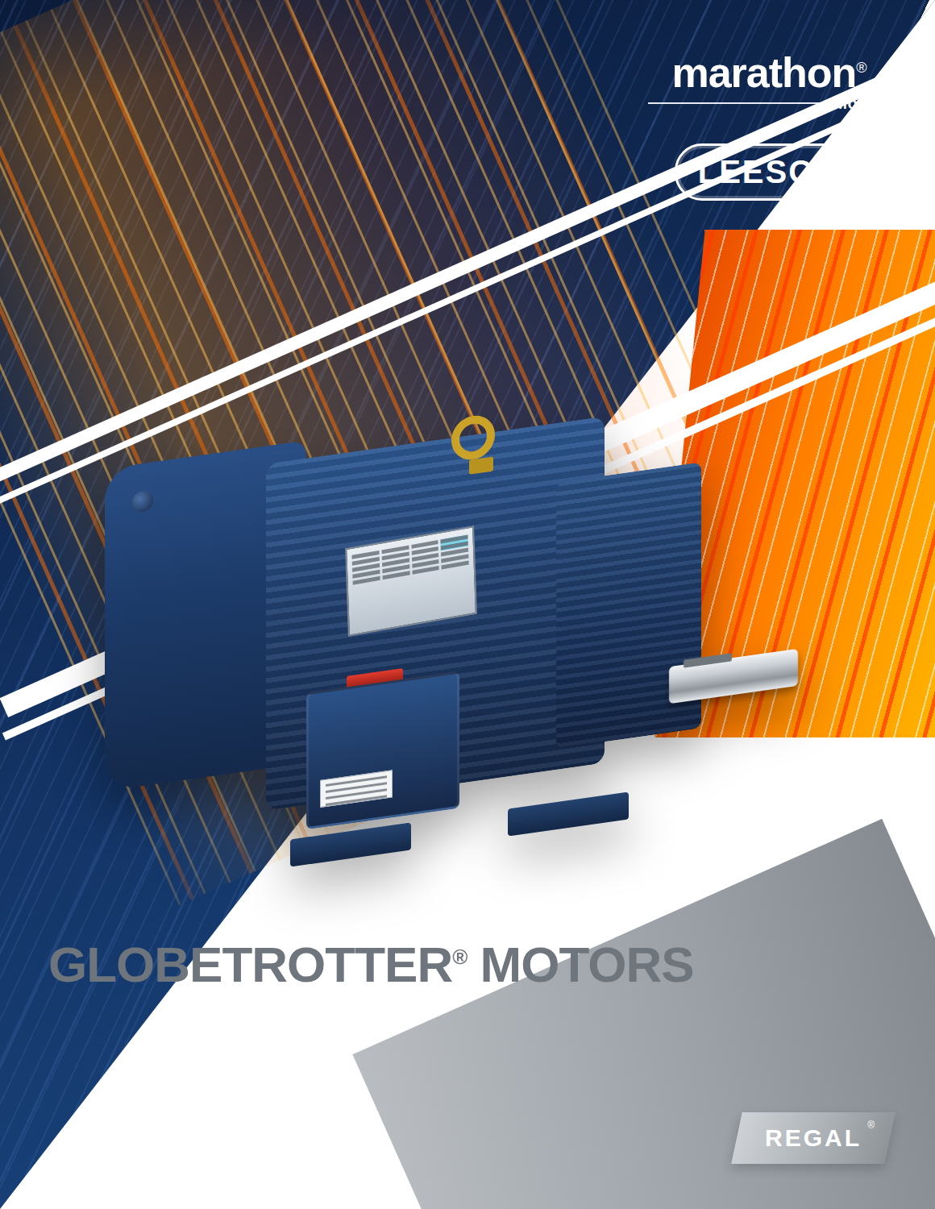marathon®
Motors
LEESON®
Globetrotter motor product photograph
Globetrotter® Motors
REGAL®